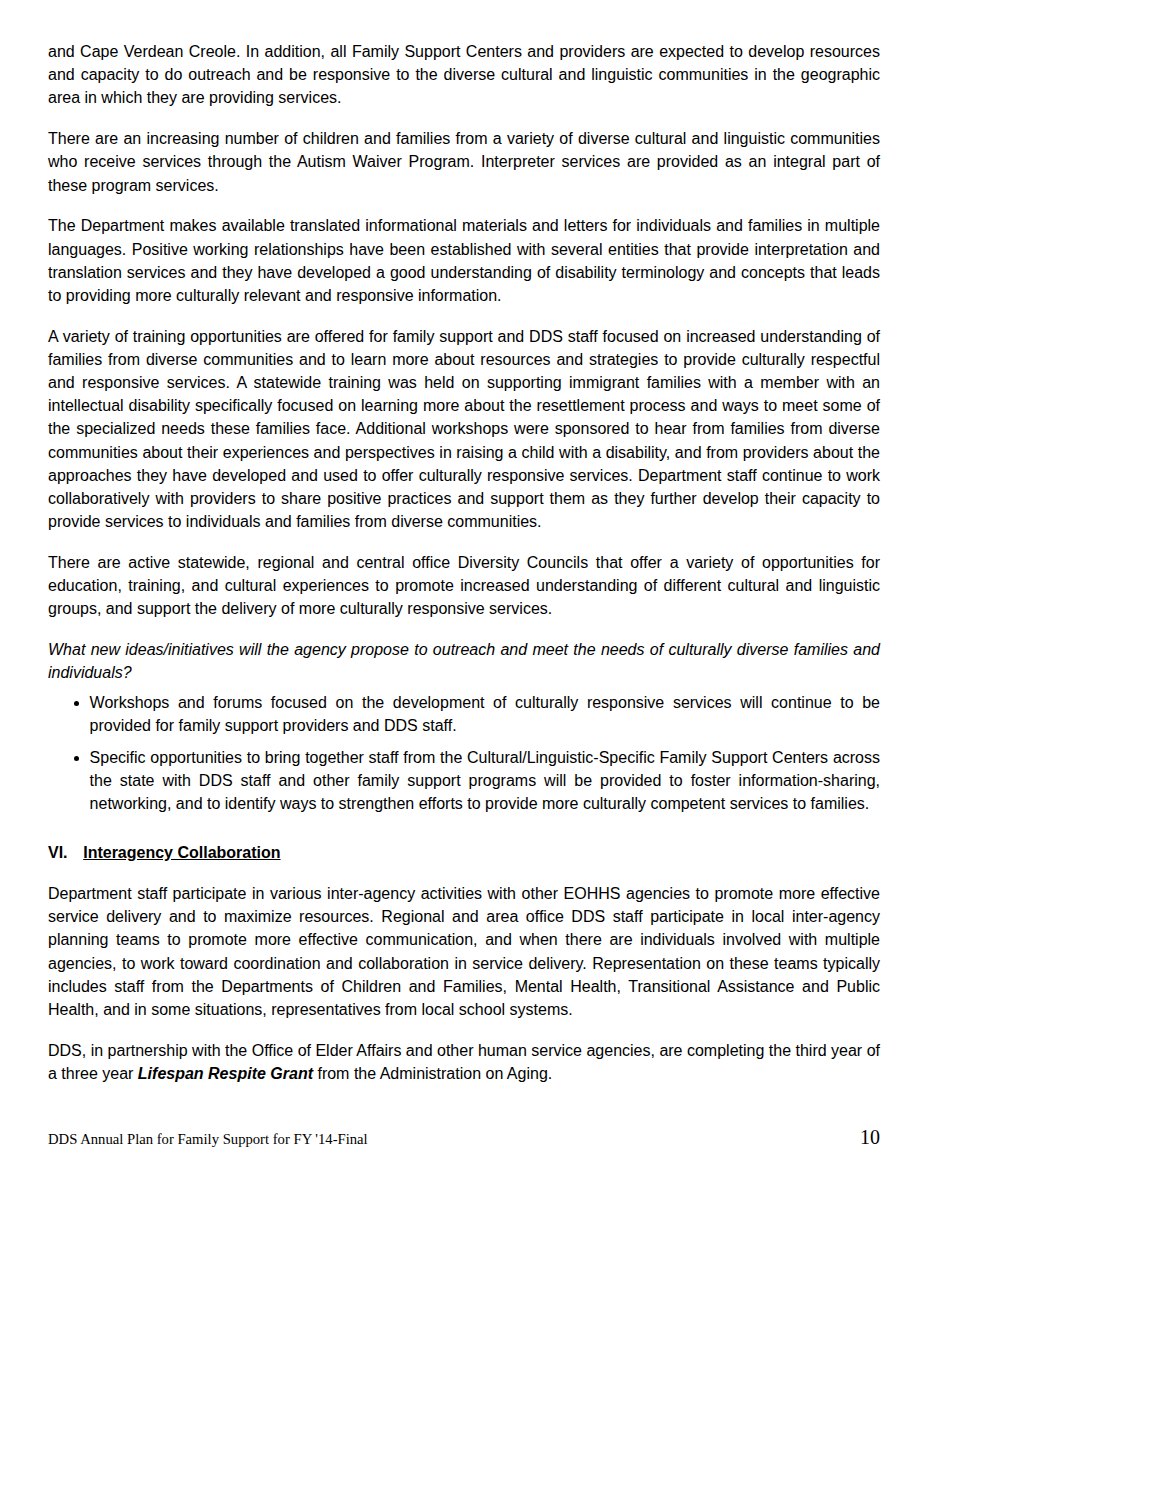and Cape Verdean Creole. In addition, all Family Support Centers and providers are expected to develop resources and capacity to do outreach and be responsive to the diverse cultural and linguistic communities in the geographic area in which they are providing services.
There are an increasing number of children and families from a variety of diverse cultural and linguistic communities who receive services through the Autism Waiver Program. Interpreter services are provided as an integral part of these program services.
The Department makes available translated informational materials and letters for individuals and families in multiple languages. Positive working relationships have been established with several entities that provide interpretation and translation services and they have developed a good understanding of disability terminology and concepts that leads to providing more culturally relevant and responsive information.
A variety of training opportunities are offered for family support and DDS staff focused on increased understanding of families from diverse communities and to learn more about resources and strategies to provide culturally respectful and responsive services. A statewide training was held on supporting immigrant families with a member with an intellectual disability specifically focused on learning more about the resettlement process and ways to meet some of the specialized needs these families face. Additional workshops were sponsored to hear from families from diverse communities about their experiences and perspectives in raising a child with a disability, and from providers about the approaches they have developed and used to offer culturally responsive services. Department staff continue to work collaboratively with providers to share positive practices and support them as they further develop their capacity to provide services to individuals and families from diverse communities.
There are active statewide, regional and central office Diversity Councils that offer a variety of opportunities for education, training, and cultural experiences to promote increased understanding of different cultural and linguistic groups, and support the delivery of more culturally responsive services.
What new ideas/initiatives will the agency propose to outreach and meet the needs of culturally diverse families and individuals?
Workshops and forums focused on the development of culturally responsive services will continue to be provided for family support providers and DDS staff.
Specific opportunities to bring together staff from the Cultural/Linguistic-Specific Family Support Centers across the state with DDS staff and other family support programs will be provided to foster information-sharing, networking, and to identify ways to strengthen efforts to provide more culturally competent services to families.
VI. Interagency Collaboration
Department staff participate in various inter-agency activities with other EOHHS agencies to promote more effective service delivery and to maximize resources. Regional and area office DDS staff participate in local inter-agency planning teams to promote more effective communication, and when there are individuals involved with multiple agencies, to work toward coordination and collaboration in service delivery. Representation on these teams typically includes staff from the Departments of Children and Families, Mental Health, Transitional Assistance and Public Health, and in some situations, representatives from local school systems.
DDS, in partnership with the Office of Elder Affairs and other human service agencies, are completing the third year of a three year Lifespan Respite Grant from the Administration on Aging.
DDS Annual Plan for Family Support for FY '14-Final 10